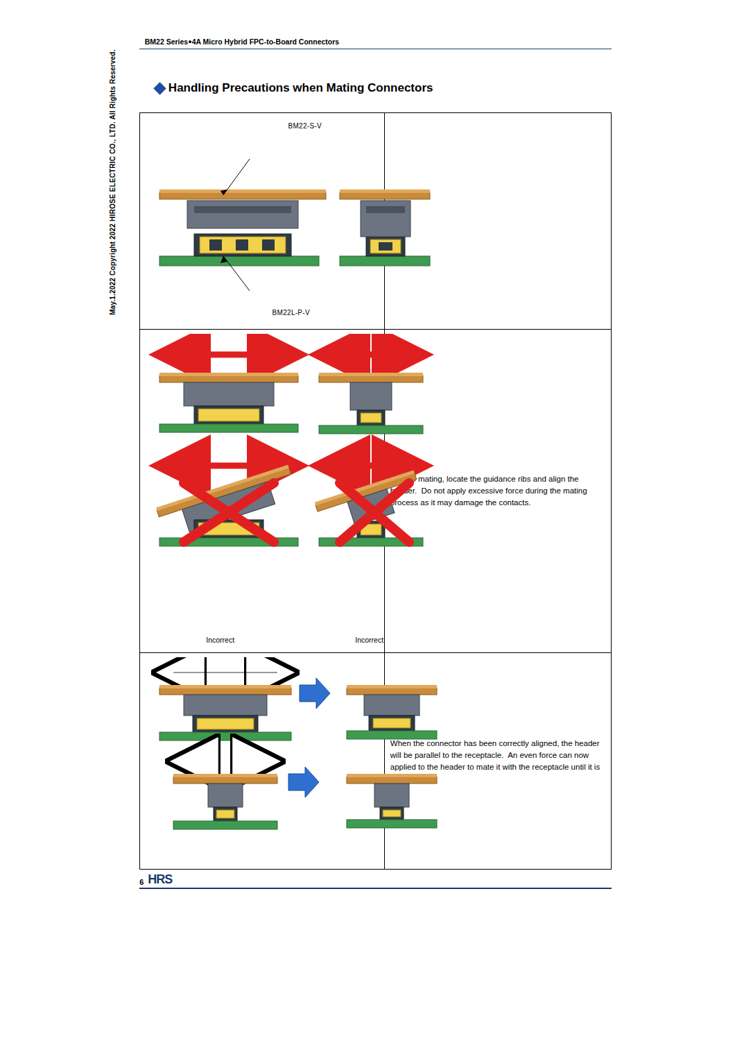BM22 Series●4A Micro Hybrid FPC-to-Board Connectors
May.1.2022 Copyright 2022 HIROSE ELECTRIC CO., LTD. All Rights Reserved.
Handling Precautions when Mating Connectors
| BM22‑S‑V BM22L‑P‑V | |
| Incorrect Incorrect | Prior to mating, locate the guidance ribs and align the header. Do not apply excessive force during the mating process as it may damage the contacts. |
| | When the connector has been correctly aligned, the header will be parallel to the receptacle. An even force can now applied to the header to mate it with the receptacle until it is fully mated. |
6 HRS